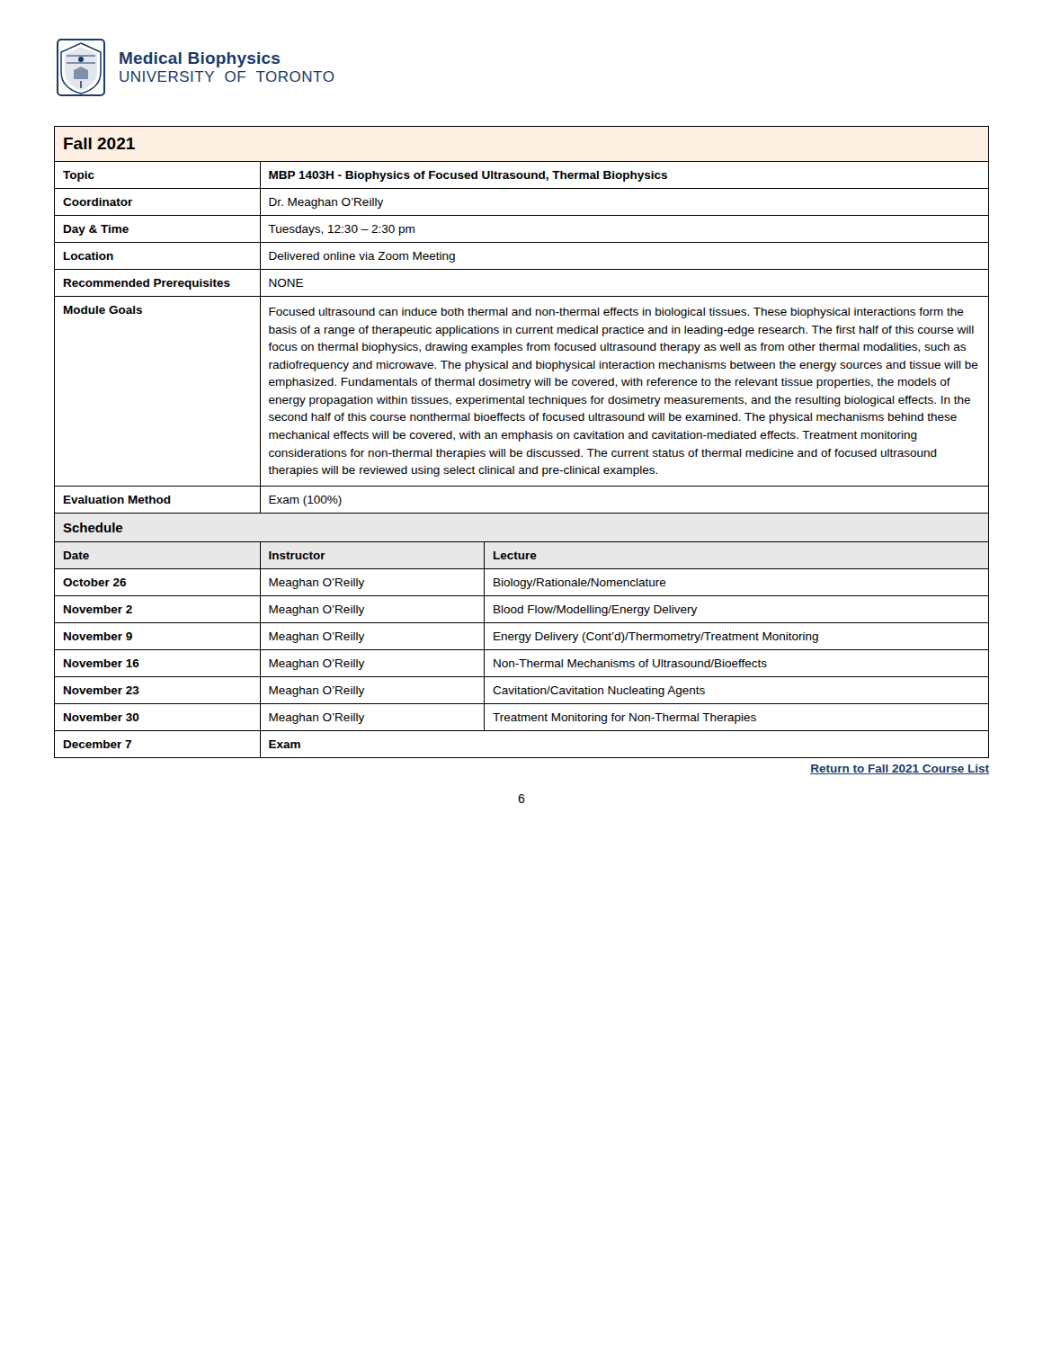Medical Biophysics
UNIVERSITY OF TORONTO
| Fall 2021 |
| Topic | MBP 1403H - Biophysics of Focused Ultrasound, Thermal Biophysics |
| Coordinator | Dr. Meaghan O’Reilly |
| Day & Time | Tuesdays, 12:30 – 2:30 pm |
| Location | Delivered online via Zoom Meeting |
| Recommended Prerequisites | NONE |
| Module Goals | Focused ultrasound can induce both thermal and non-thermal effects in biological tissues. These biophysical interactions form the basis of a range of therapeutic applications in current medical practice and in leading-edge research. The first half of this course will focus on thermal biophysics, drawing examples from focused ultrasound therapy as well as from other thermal modalities, such as radiofrequency and microwave. The physical and biophysical interaction mechanisms between the energy sources and tissue will be emphasized. Fundamentals of thermal dosimetry will be covered, with reference to the relevant tissue properties, the models of energy propagation within tissues, experimental techniques for dosimetry measurements, and the resulting biological effects. In the second half of this course nonthermal bioeffects of focused ultrasound will be examined. The physical mechanisms behind these mechanical effects will be covered, with an emphasis on cavitation and cavitation-mediated effects. Treatment monitoring considerations for non-thermal therapies will be discussed. The current status of thermal medicine and of focused ultrasound therapies will be reviewed using select clinical and pre-clinical examples. |
| Evaluation Method | Exam (100%) |
| Schedule |
| Date | Instructor | Lecture |
| October 26 | Meaghan O’Reilly | Biology/Rationale/Nomenclature |
| November 2 | Meaghan O’Reilly | Blood Flow/Modelling/Energy Delivery |
| November 9 | Meaghan O’Reilly | Energy Delivery (Cont’d)/Thermometry/Treatment Monitoring |
| November 16 | Meaghan O’Reilly | Non-Thermal Mechanisms of Ultrasound/Bioeffects |
| November 23 | Meaghan O’Reilly | Cavitation/Cavitation Nucleating Agents |
| November 30 | Meaghan O’Reilly | Treatment Monitoring for Non-Thermal Therapies |
| December 7 | Exam |
Return to Fall 2021 Course List
6